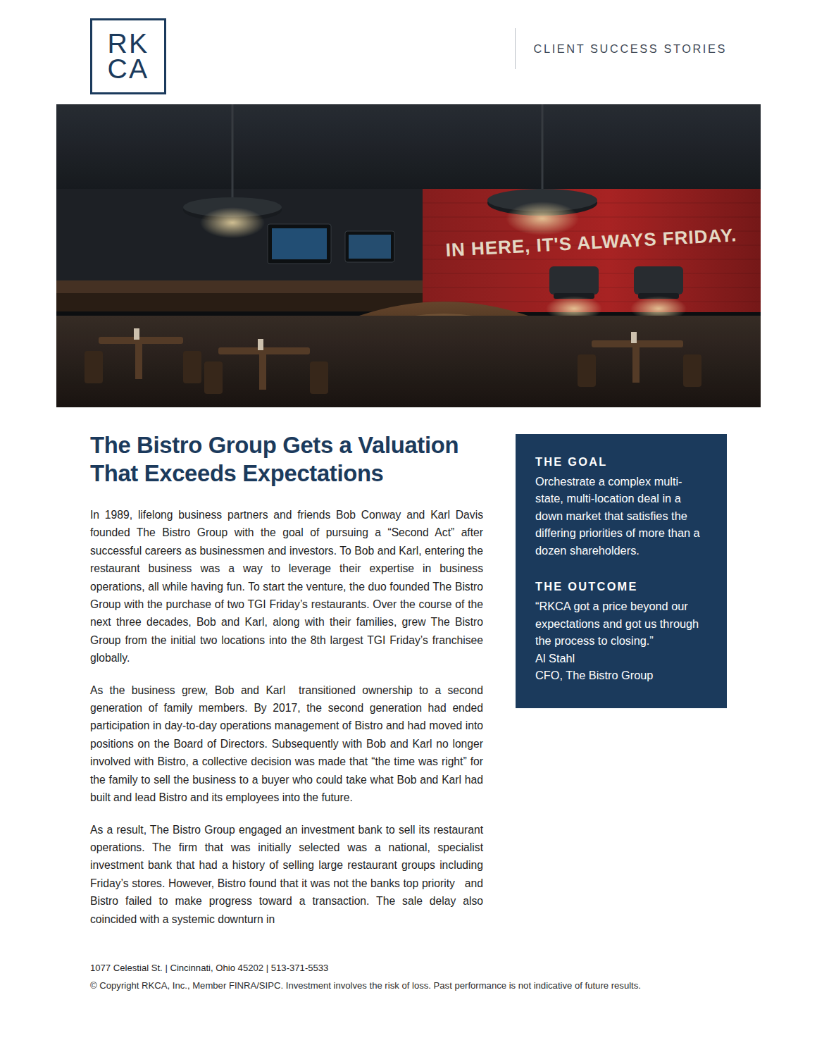RK CA
Client Success Stories
IN HERE, IT'S ALWAYS FRIDAY.
The Bistro Group Gets a Valuation That Exceeds Expectations
In 1989, lifelong business partners and friends Bob Conway and Karl Davis founded The Bistro Group with the goal of pursuing a “Second Act” after successful careers as businessmen and investors. To Bob and Karl, entering the restaurant business was a way to leverage their expertise in business operations, all while having fun. To start the venture, the duo founded The Bistro Group with the purchase of two TGI Friday’s restaurants. Over the course of the next three decades, Bob and Karl, along with their families, grew The Bistro Group from the initial two locations into the 8th largest TGI Friday’s franchisee globally.
As the business grew, Bob and Karl transitioned ownership to a second generation of family members. By 2017, the second generation had ended participation in day-to-day operations management of Bistro and had moved into positions on the Board of Directors. Subsequently with Bob and Karl no longer involved with Bistro, a collective decision was made that “the time was right” for the family to sell the business to a buyer who could take what Bob and Karl had built and lead Bistro and its employees into the future.
As a result, The Bistro Group engaged an investment bank to sell its restaurant operations. The firm that was initially selected was a national, specialist investment bank that had a history of selling large restaurant groups including Friday’s stores. However, Bistro found that it was not the banks top priority and Bistro failed to make progress toward a transaction. The sale delay also coincided with a systemic downturn in
The Goal
Orchestrate a complex multi-state, multi-location deal in a down market that satisfies the differing priorities of more than a dozen shareholders.
The Outcome
“RKCA got a price beyond our expectations and got us through the process to closing.”
Al Stahl
CFO, The Bistro Group
1077 Celestial St. | Cincinnati, Ohio 45202 | 513-371-5533
© Copyright RKCA, Inc., Member FINRA/SIPC. Investment involves the risk of loss. Past performance is not indicative of future results.